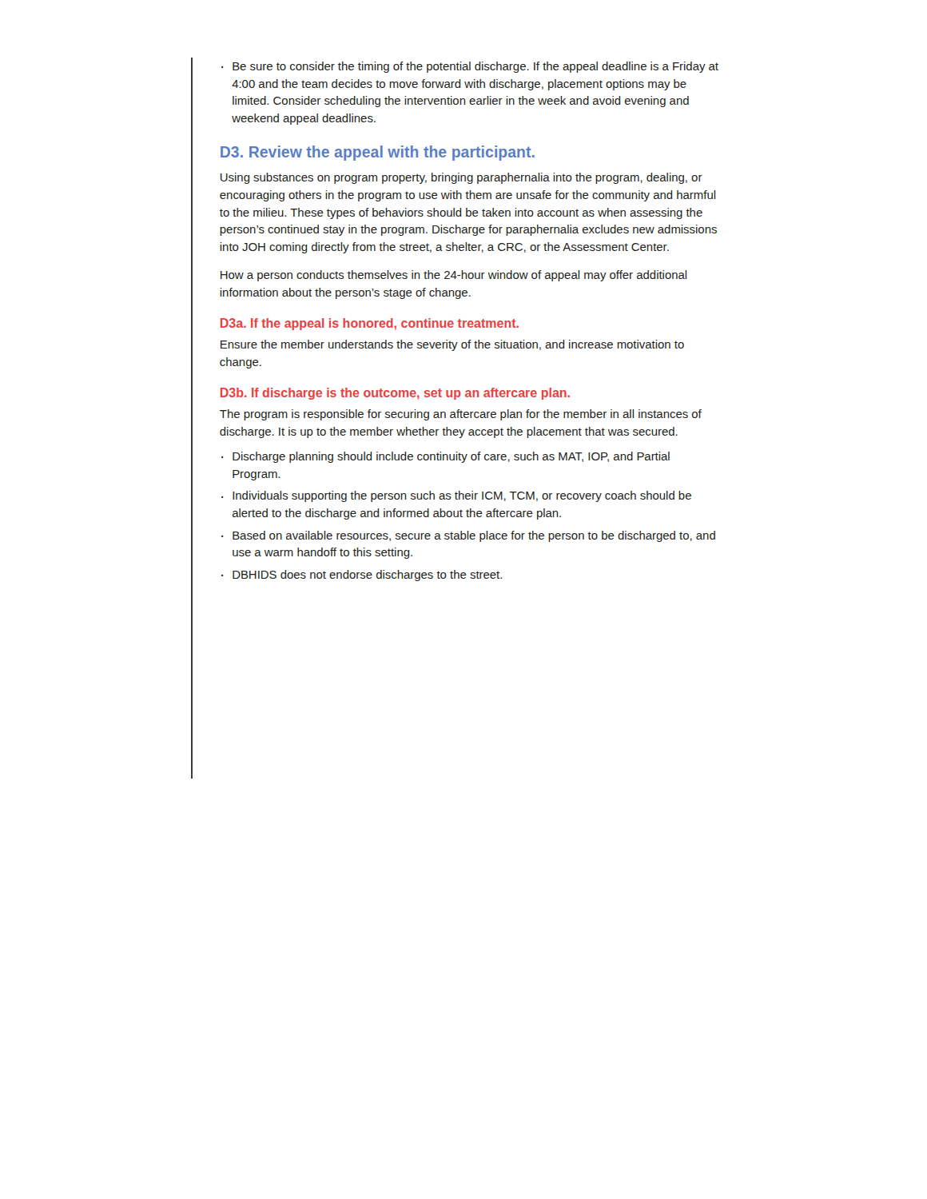Be sure to consider the timing of the potential discharge. If the appeal deadline is a Friday at 4:00 and the team decides to move forward with discharge, placement options may be limited. Consider scheduling the intervention earlier in the week and avoid evening and weekend appeal deadlines.
D3. Review the appeal with the participant.
Using substances on program property, bringing paraphernalia into the program, dealing, or encouraging others in the program to use with them are unsafe for the community and harmful to the milieu. These types of behaviors should be taken into account as when assessing the person’s continued stay in the program. Discharge for paraphernalia excludes new admissions into JOH coming directly from the street, a shelter, a CRC, or the Assessment Center.
How a person conducts themselves in the 24-hour window of appeal may offer additional information about the person’s stage of change.
D3a. If the appeal is honored, continue treatment.
Ensure the member understands the severity of the situation, and increase motivation to change.
D3b. If discharge is the outcome, set up an aftercare plan.
The program is responsible for securing an aftercare plan for the member in all instances of discharge. It is up to the member whether they accept the placement that was secured.
Discharge planning should include continuity of care, such as MAT, IOP, and Partial Program.
Individuals supporting the person such as their ICM, TCM, or recovery coach should be alerted to the discharge and informed about the aftercare plan.
Based on available resources, secure a stable place for the person to be discharged to, and use a warm handoff to this setting.
DBHIDS does not endorse discharges to the street.